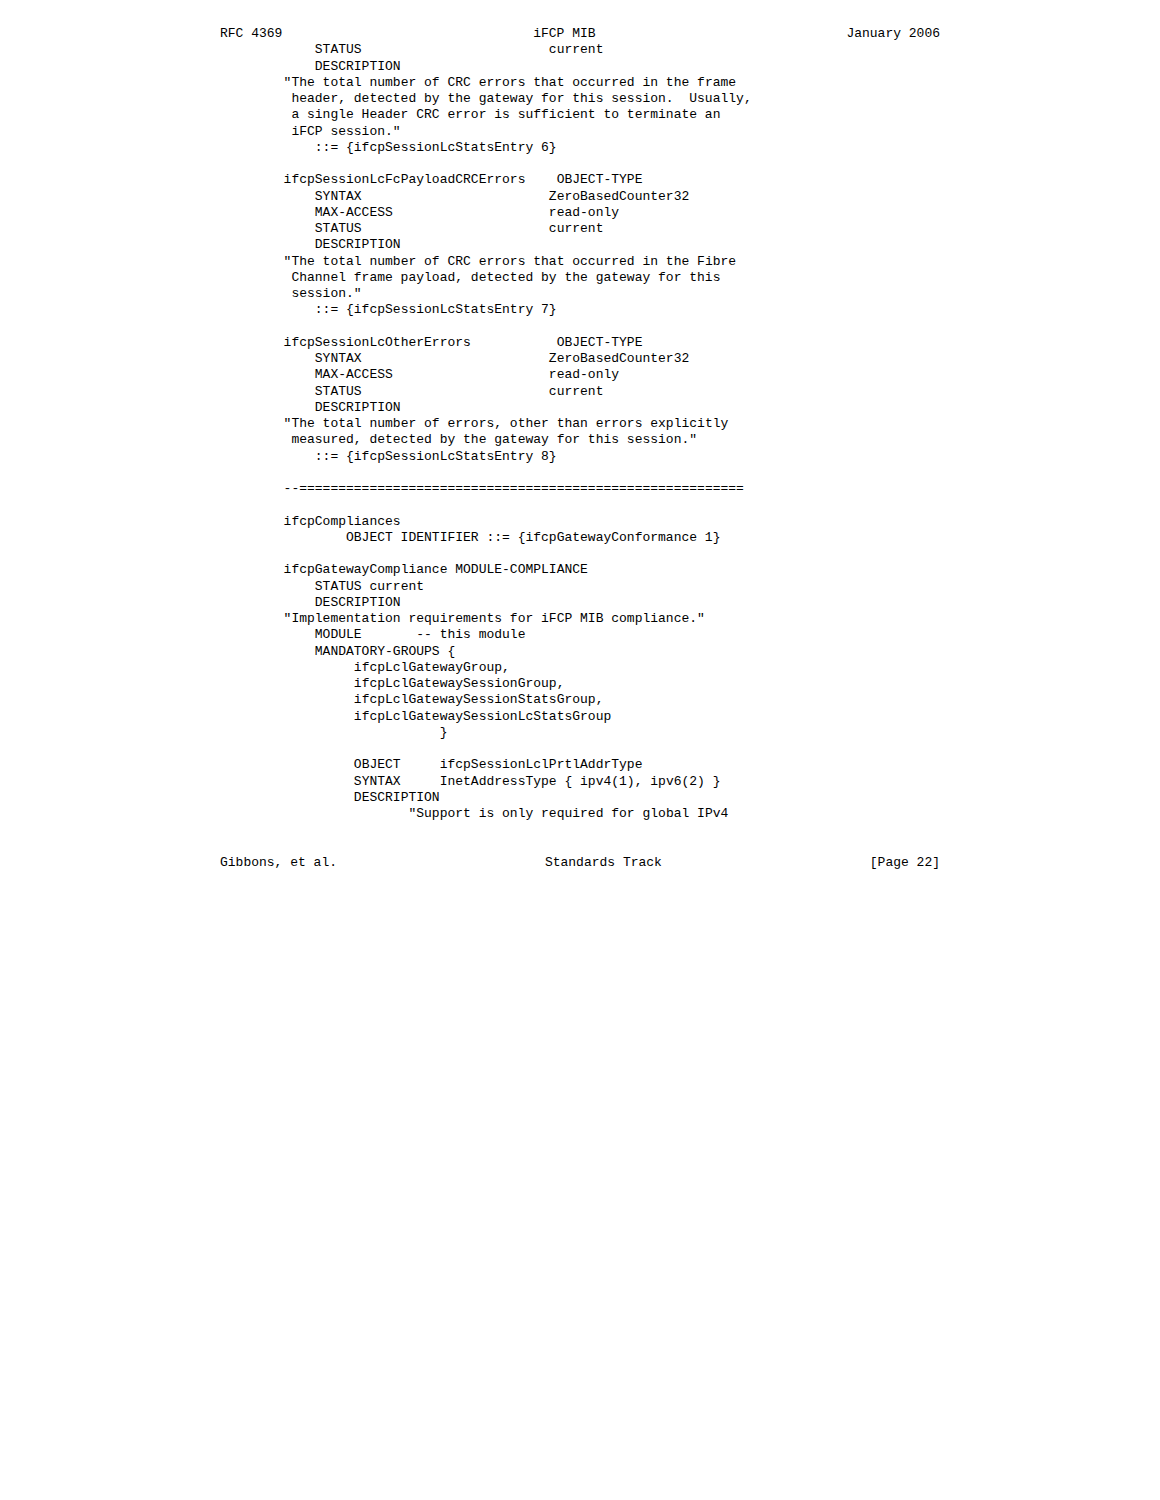RFC 4369 iFCP MIB January 2006
      STATUS                        current
      DESCRIPTION
  "The total number of CRC errors that occurred in the frame
   header, detected by the gateway for this session.  Usually,
   a single Header CRC error is sufficient to terminate an
   iFCP session."
      ::= {ifcpSessionLcStatsEntry 6}

  ifcpSessionLcFcPayloadCRCErrors    OBJECT-TYPE
      SYNTAX                        ZeroBasedCounter32
      MAX-ACCESS                    read-only
      STATUS                        current
      DESCRIPTION
  "The total number of CRC errors that occurred in the Fibre
   Channel frame payload, detected by the gateway for this
   session."
      ::= {ifcpSessionLcStatsEntry 7}

  ifcpSessionLcOtherErrors           OBJECT-TYPE
      SYNTAX                        ZeroBasedCounter32
      MAX-ACCESS                    read-only
      STATUS                        current
      DESCRIPTION
  "The total number of errors, other than errors explicitly
   measured, detected by the gateway for this session."
      ::= {ifcpSessionLcStatsEntry 8}

  --=========================================================

  ifcpCompliances
          OBJECT IDENTIFIER ::= {ifcpGatewayConformance 1}

  ifcpGatewayCompliance MODULE-COMPLIANCE
      STATUS current
      DESCRIPTION
  "Implementation requirements for iFCP MIB compliance."
      MODULE       -- this module
      MANDATORY-GROUPS {
           ifcpLclGatewayGroup,
           ifcpLclGatewaySessionGroup,
           ifcpLclGatewaySessionStatsGroup,
           ifcpLclGatewaySessionLcStatsGroup
                      }

           OBJECT     ifcpSessionLclPrtlAddrType
           SYNTAX     InetAddressType { ipv4(1), ipv6(2) }
           DESCRIPTION
                  "Support is only required for global IPv4
Gibbons, et al. Standards Track [Page 22]